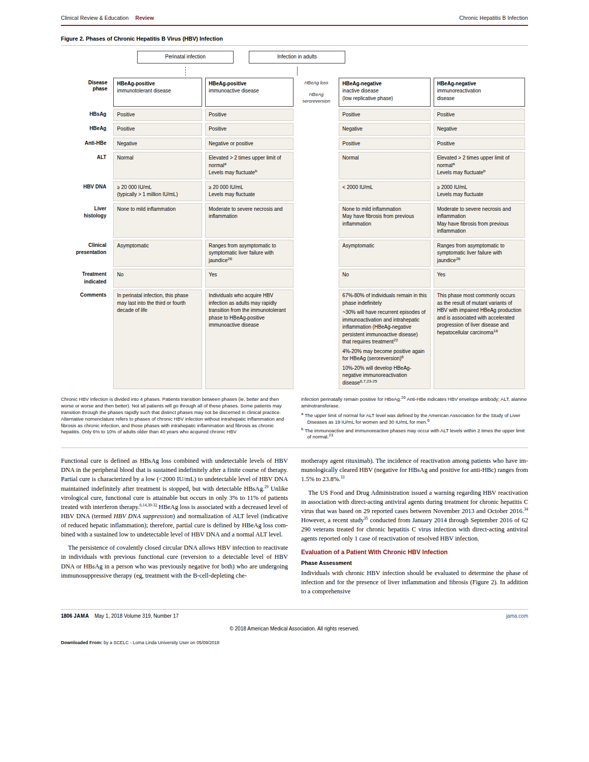Clinical Review & Education Review
Chronic Hepatitis B Infection
Figure 2. Phases of Chronic Hepatitis B Virus (HBV) Infection
Perinatal infection
Infection in adults
| Disease phase | HBeAg-positive immunotolerant disease | HBeAg-positive immunoactive disease | HBeAg loss HBeAg seroreversion | HBeAg-negative inactive disease (low replicative phase) | HBeAg-negative immunoreactivation disease |
| HBsAg | Positive | Positive | | Positive | Positive |
| HBeAg | Positive | Positive | | Negative | Negative |
| Anti-HBe | Negative | Negative or positive | | Positive | Positive |
| ALT | Normal | Elevated > 2 times upper limit of normal a Levels may fluctuate b | | Normal | Elevated > 2 times upper limit of normal a Levels may fluctuate b |
| HBV DNA | ≥ 20 000 IU/mL (typically > 1 million IU/mL) | ≥ 20 000 IU/mL Levels may fluctuate | | < 2000 IU/mL | ≥ 2000 IU/mL Levels may fluctuate |
| Liver histology | None to mild inflammation | Moderate to severe necrosis and inflammation | | None to mild inflammation May have fibrosis from previous inflammation | Moderate to severe necrosis and inflammation May have fibrosis from previous inflammation |
| Clinical presentation | Asymptomatic | Ranges from asymptomatic to symptomatic liver failure with jaundice 26 | | Asymptomatic | Ranges from asymptomatic to symptomatic liver failure with jaundice 26 |
| Treatment indicated | No | Yes | | No | Yes |
| Comments | In perinatal infection, this phase may last into the third or fourth decade of life | Individuals who acquire HBV infection as adults may rapidly transition from the immunotolerant phase to HBeAg-positive immunoactive disease | | 67%-80% of individuals remain in this phase indefinitely ~30% will have recurrent episodes of immunoactivation and intrahepatic inflammation (HBeAg-negative persistent immunoactive disease) that requires treatment 22 4%-20% may become positive again for HBeAg (seroreversion) 6 10%-20% will develop HBeAg-negative immunoreactivation disease 6,7,23-25 | This phase most commonly occurs as the result of mutant variants of HBV with impaired HBeAg production and is associated with accelerated progression of liver disease and hepatocellular carcinoma 16 |
Chronic HBV infection is divided into 4 phases. Patients transition between phases (ie, better and then worse or worse and then better). Not all patients will go through all of these phases. Some patients may transition through the phases rapidly such that distinct phases may not be discerned in clinical practice. Alternative nomenclature refers to phases of chronic HBV infection without intrahepatic inflammation and fibrosis as chronic infection, and those phases with intrahepatic inflammation and fibrosis as chronic hepatitis. Only 6% to 10% of adults older than 40 years who acquired chronic HBV
infection perinatally remain positive for HBeAg.26 Anti-HBe indicates HBV envelope antibody; ALT, alanine aminotransferase.
a The upper limit of normal for ALT level was defined by the American Association for the Study of Liver Diseases as 19 IU/mL for women and 30 IU/mL for men.6
b The immunoactive and immunoreactive phases may occur with ALT levels within 2 times the upper limit of normal.23
Functional cure is defined as HBsAg loss combined with undetectable levels of HBV DNA in the peripheral blood that is sustained indefinitely after a finite course of therapy. Partial cure is characterized by a low (<2000 IU/mL) to undetectable level of HBV DNA maintained indefinitely after treatment is stopped, but with detectable HBsAg.29 Unlike virological cure, functional cure is attainable but occurs in only 3% to 11% of patients treated with interferon therapy.6,14,30-32 HBeAg loss is associated with a decreased level of HBV DNA (termed HBV DNA suppression) and normalization of ALT level (indicative of reduced hepatic inflammation); therefore, partial cure is defined by HBeAg loss combined with a sustained low to undetectable level of HBV DNA and a normal ALT level.
The persistence of covalently closed circular DNA allows HBV infection to reactivate in individuals with previous functional cure (reversion to a detectable level of HBV DNA or HBsAg in a person who was previously negative for both) who are undergoing immunosuppressive therapy (eg, treatment with the B-cell-depleting che-
motherapy agent rituximab). The incidence of reactivation among patients who have immunologically cleared HBV (negative for HBsAg and positive for anti-HBc) ranges from 1.5% to 23.8%.33
The US Food and Drug Administration issued a warning regarding HBV reactivation in association with direct-acting antiviral agents during treatment for chronic hepatitis C virus that was based on 29 reported cases between November 2013 and October 2016.34 However, a recent study35 conducted from January 2014 through September 2016 of 62 290 veterans treated for chronic hepatitis C virus infection with direct-acting antiviral agents reported only 1 case of reactivation of resolved HBV infection.
Evaluation of a Patient With Chronic HBV Infection
Phase Assessment
Individuals with chronic HBV infection should be evaluated to determine the phase of infection and for the presence of liver inflammation and fibrosis (Figure 2). In addition to a comprehensive
1806 JAMA May 1, 2018 Volume 319, Number 17
jama.com
© 2018 American Medical Association. All rights reserved.
Downloaded From: by a SCELC - Loma Linda University User on 05/09/2018